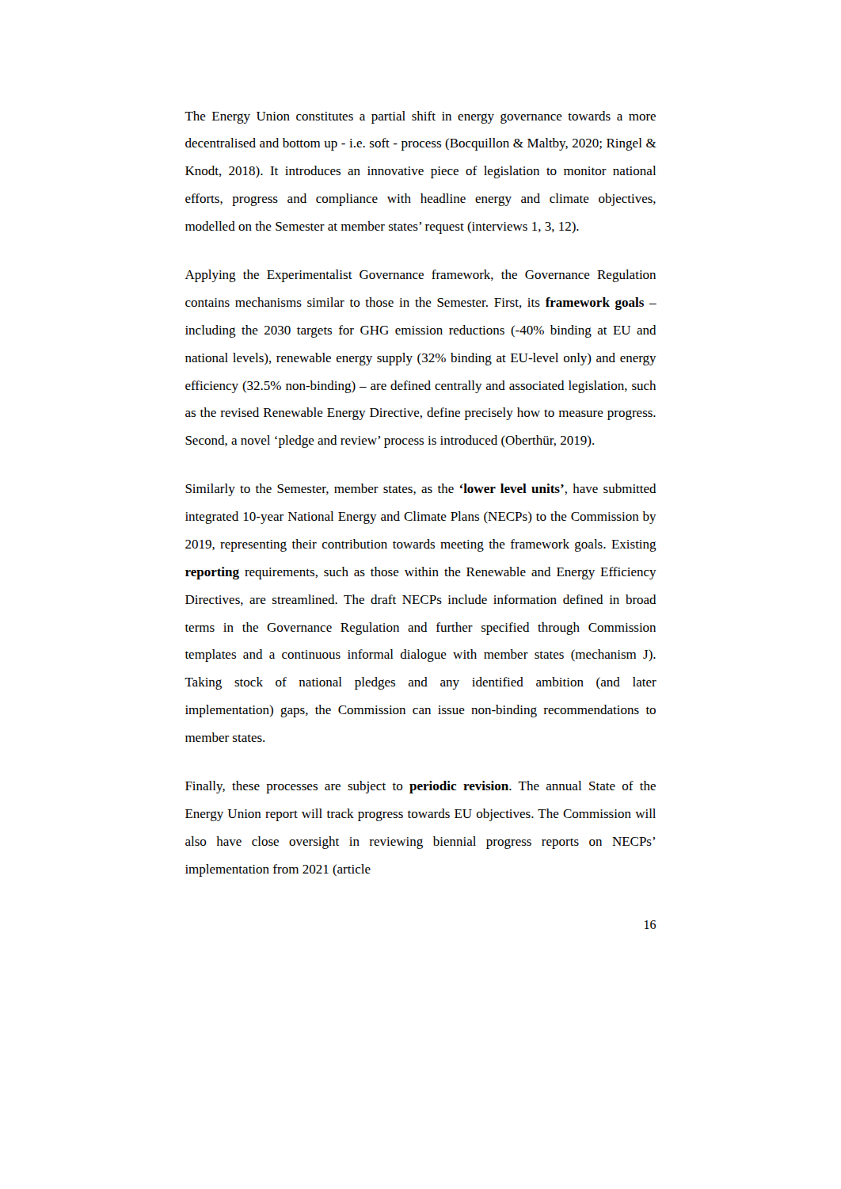The Energy Union constitutes a partial shift in energy governance towards a more decentralised and bottom up - i.e. soft - process (Bocquillon & Maltby, 2020; Ringel & Knodt, 2018). It introduces an innovative piece of legislation to monitor national efforts, progress and compliance with headline energy and climate objectives, modelled on the Semester at member states’ request (interviews 1, 3, 12).
Applying the Experimentalist Governance framework, the Governance Regulation contains mechanisms similar to those in the Semester. First, its framework goals – including the 2030 targets for GHG emission reductions (-40% binding at EU and national levels), renewable energy supply (32% binding at EU-level only) and energy efficiency (32.5% non-binding) – are defined centrally and associated legislation, such as the revised Renewable Energy Directive, define precisely how to measure progress. Second, a novel ‘pledge and review’ process is introduced (Oberthür, 2019).
Similarly to the Semester, member states, as the ‘lower level units’, have submitted integrated 10-year National Energy and Climate Plans (NECPs) to the Commission by 2019, representing their contribution towards meeting the framework goals. Existing reporting requirements, such as those within the Renewable and Energy Efficiency Directives, are streamlined. The draft NECPs include information defined in broad terms in the Governance Regulation and further specified through Commission templates and a continuous informal dialogue with member states (mechanism J). Taking stock of national pledges and any identified ambition (and later implementation) gaps, the Commission can issue non-binding recommendations to member states.
Finally, these processes are subject to periodic revision. The annual State of the Energy Union report will track progress towards EU objectives. The Commission will also have close oversight in reviewing biennial progress reports on NECPs’ implementation from 2021 (article
16